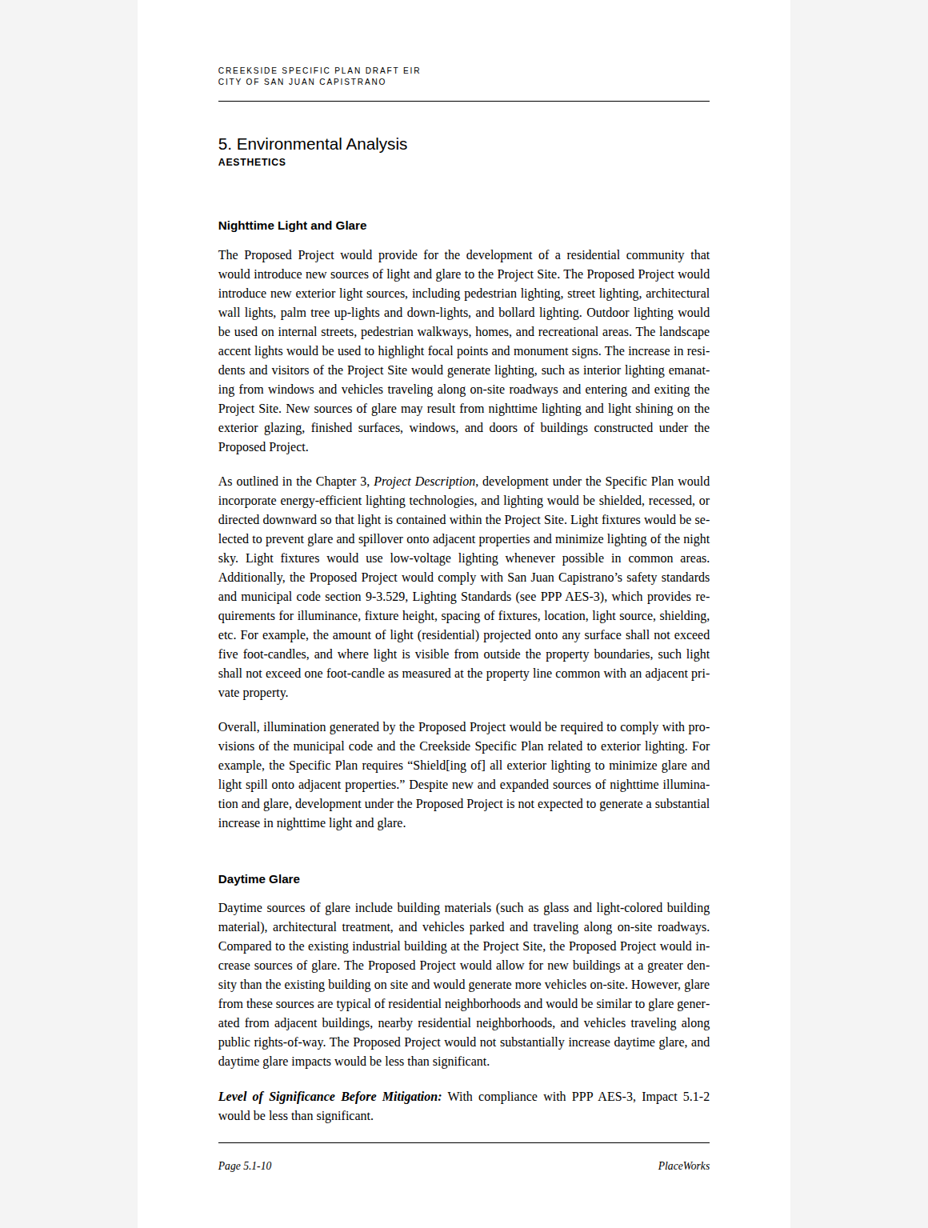Creekside Specific Plan Draft EIR
City of San Juan Capistrano
5. Environmental Analysis
Aesthetics
Nighttime Light and Glare
The Proposed Project would provide for the development of a residential community that would introduce new sources of light and glare to the Project Site. The Proposed Project would introduce new exterior light sources, including pedestrian lighting, street lighting, architectural wall lights, palm tree up-lights and down-lights, and bollard lighting. Outdoor lighting would be used on internal streets, pedestrian walkways, homes, and recreational areas. The landscape accent lights would be used to highlight focal points and monument signs. The increase in residents and visitors of the Project Site would generate lighting, such as interior lighting emanating from windows and vehicles traveling along on-site roadways and entering and exiting the Project Site. New sources of glare may result from nighttime lighting and light shining on the exterior glazing, finished surfaces, windows, and doors of buildings constructed under the Proposed Project.
As outlined in the Chapter 3, Project Description, development under the Specific Plan would incorporate energy-efficient lighting technologies, and lighting would be shielded, recessed, or directed downward so that light is contained within the Project Site. Light fixtures would be selected to prevent glare and spillover onto adjacent properties and minimize lighting of the night sky. Light fixtures would use low-voltage lighting whenever possible in common areas. Additionally, the Proposed Project would comply with San Juan Capistrano’s safety standards and municipal code section 9-3.529, Lighting Standards (see PPP AES-3), which provides requirements for illuminance, fixture height, spacing of fixtures, location, light source, shielding, etc. For example, the amount of light (residential) projected onto any surface shall not exceed five foot-candles, and where light is visible from outside the property boundaries, such light shall not exceed one foot-candle as measured at the property line common with an adjacent private property.
Overall, illumination generated by the Proposed Project would be required to comply with provisions of the municipal code and the Creekside Specific Plan related to exterior lighting. For example, the Specific Plan requires “Shield[ing of] all exterior lighting to minimize glare and light spill onto adjacent properties.” Despite new and expanded sources of nighttime illumination and glare, development under the Proposed Project is not expected to generate a substantial increase in nighttime light and glare.
Daytime Glare
Daytime sources of glare include building materials (such as glass and light-colored building material), architectural treatment, and vehicles parked and traveling along on-site roadways. Compared to the existing industrial building at the Project Site, the Proposed Project would increase sources of glare. The Proposed Project would allow for new buildings at a greater density than the existing building on site and would generate more vehicles on-site. However, glare from these sources are typical of residential neighborhoods and would be similar to glare generated from adjacent buildings, nearby residential neighborhoods, and vehicles traveling along public rights-of-way. The Proposed Project would not substantially increase daytime glare, and daytime glare impacts would be less than significant.
Level of Significance Before Mitigation: With compliance with PPP AES-3, Impact 5.1-2 would be less than significant.
Page 5.1-10
PlaceWorks